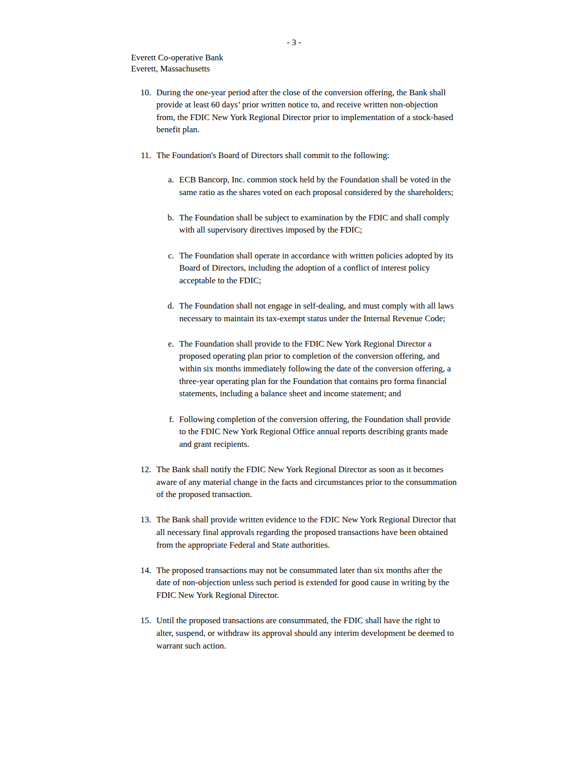- 3 -
Everett Co-operative Bank
Everett, Massachusetts
During the one-year period after the close of the conversion offering, the Bank shall provide at least 60 days’ prior written notice to, and receive written non-objection from, the FDIC New York Regional Director prior to implementation of a stock-based benefit plan.
The Foundation's Board of Directors shall commit to the following:
ECB Bancorp, Inc. common stock held by the Foundation shall be voted in the same ratio as the shares voted on each proposal considered by the shareholders;
The Foundation shall be subject to examination by the FDIC and shall comply with all supervisory directives imposed by the FDIC;
The Foundation shall operate in accordance with written policies adopted by its Board of Directors, including the adoption of a conflict of interest policy acceptable to the FDIC;
The Foundation shall not engage in self-dealing, and must comply with all laws necessary to maintain its tax-exempt status under the Internal Revenue Code;
The Foundation shall provide to the FDIC New York Regional Director a proposed operating plan prior to completion of the conversion offering, and within six months immediately following the date of the conversion offering, a three-year operating plan for the Foundation that contains pro forma financial statements, including a balance sheet and income statement; and
Following completion of the conversion offering, the Foundation shall provide to the FDIC New York Regional Office annual reports describing grants made and grant recipients.
The Bank shall notify the FDIC New York Regional Director as soon as it becomes aware of any material change in the facts and circumstances prior to the consummation of the proposed transaction.
The Bank shall provide written evidence to the FDIC New York Regional Director that all necessary final approvals regarding the proposed transactions have been obtained from the appropriate Federal and State authorities.
The proposed transactions may not be consummated later than six months after the date of non-objection unless such period is extended for good cause in writing by the FDIC New York Regional Director.
Until the proposed transactions are consummated, the FDIC shall have the right to alter, suspend, or withdraw its approval should any interim development be deemed to warrant such action.